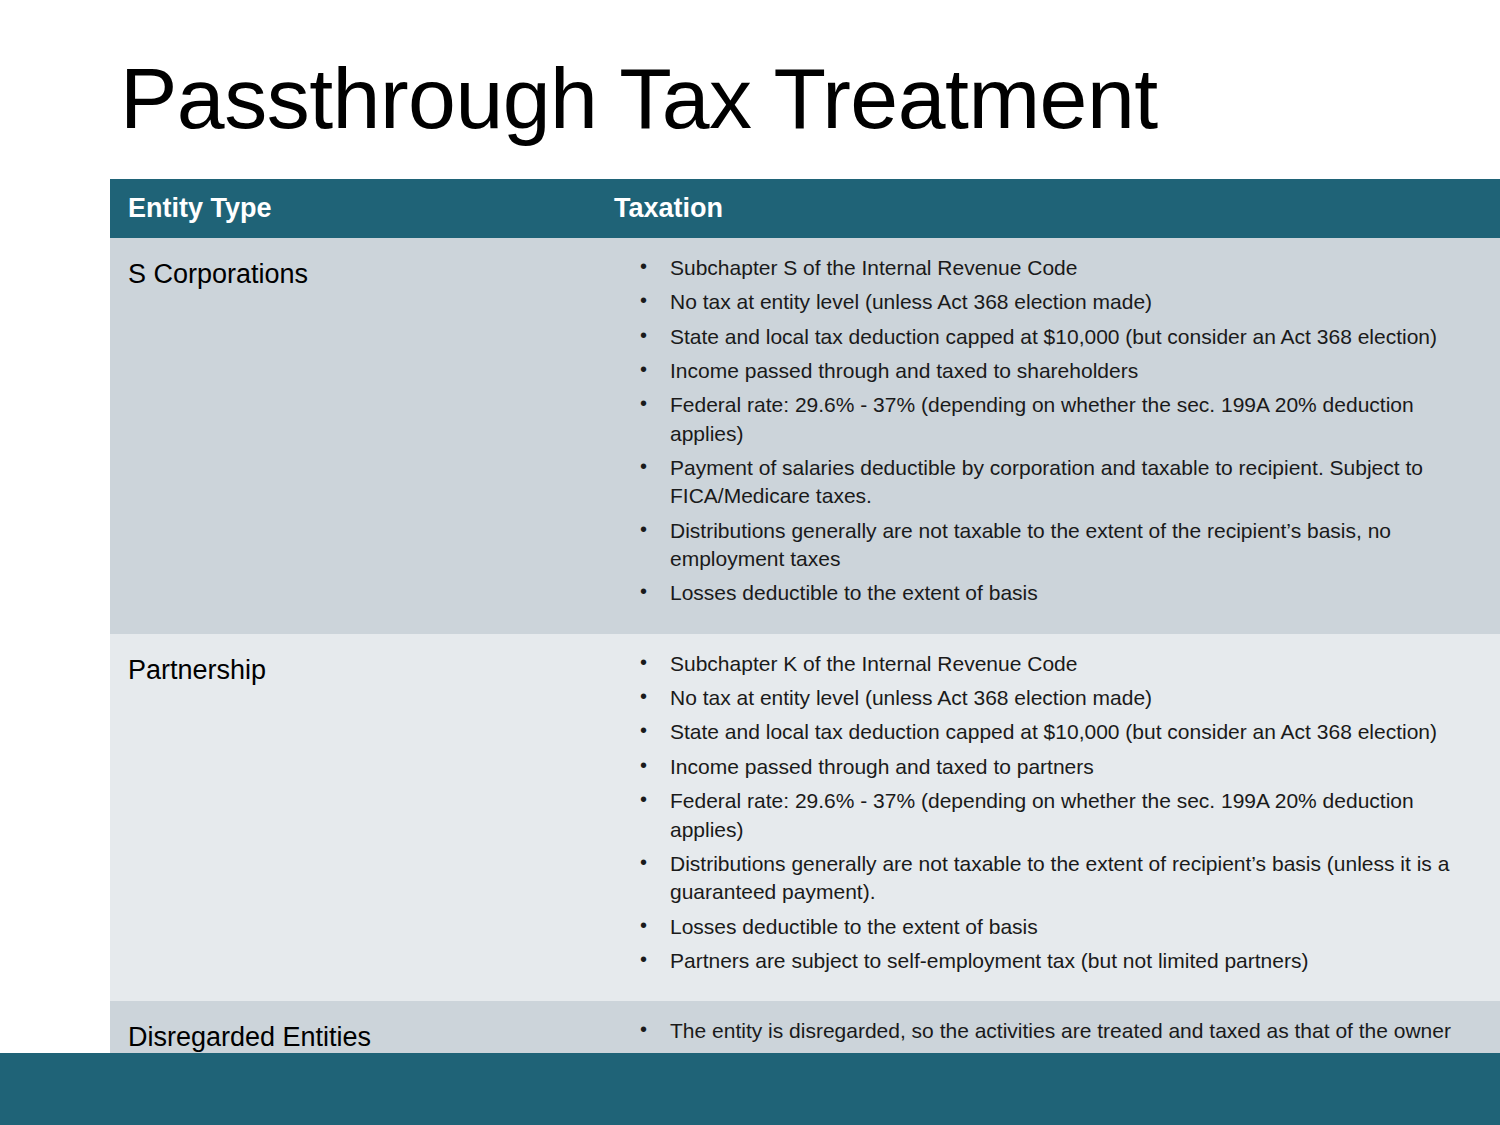Passthrough Tax Treatment
| Entity Type | Taxation |
| --- | --- |
| S Corporations | Subchapter S of the Internal Revenue Code No tax at entity level (unless Act 368 election made) State and local tax deduction capped at $10,000 (but consider an Act 368 election) Income passed through and taxed to shareholders Federal rate: 29.6% - 37% (depending on whether the sec. 199A 20% deduction applies) Payment of salaries deductible by corporation and taxable to recipient. Subject to FICA/Medicare taxes. Distributions generally are not taxable to the extent of the recipient’s basis, no employment taxes Losses deductible to the extent of basis |
| Partnership | Subchapter K of the Internal Revenue Code No tax at entity level (unless Act 368 election made) State and local tax deduction capped at $10,000 (but consider an Act 368 election) Income passed through and taxed to partners Federal rate: 29.6% - 37% (depending on whether the sec. 199A 20% deduction applies) Distributions generally are not taxable to the extent of recipient’s basis (unless it is a guaranteed payment). Losses deductible to the extent of basis Partners are subject to self-employment tax (but not limited partners) |
| Disregarded Entities | The entity is disregarded, so the activities are treated and taxed as that of the owner |